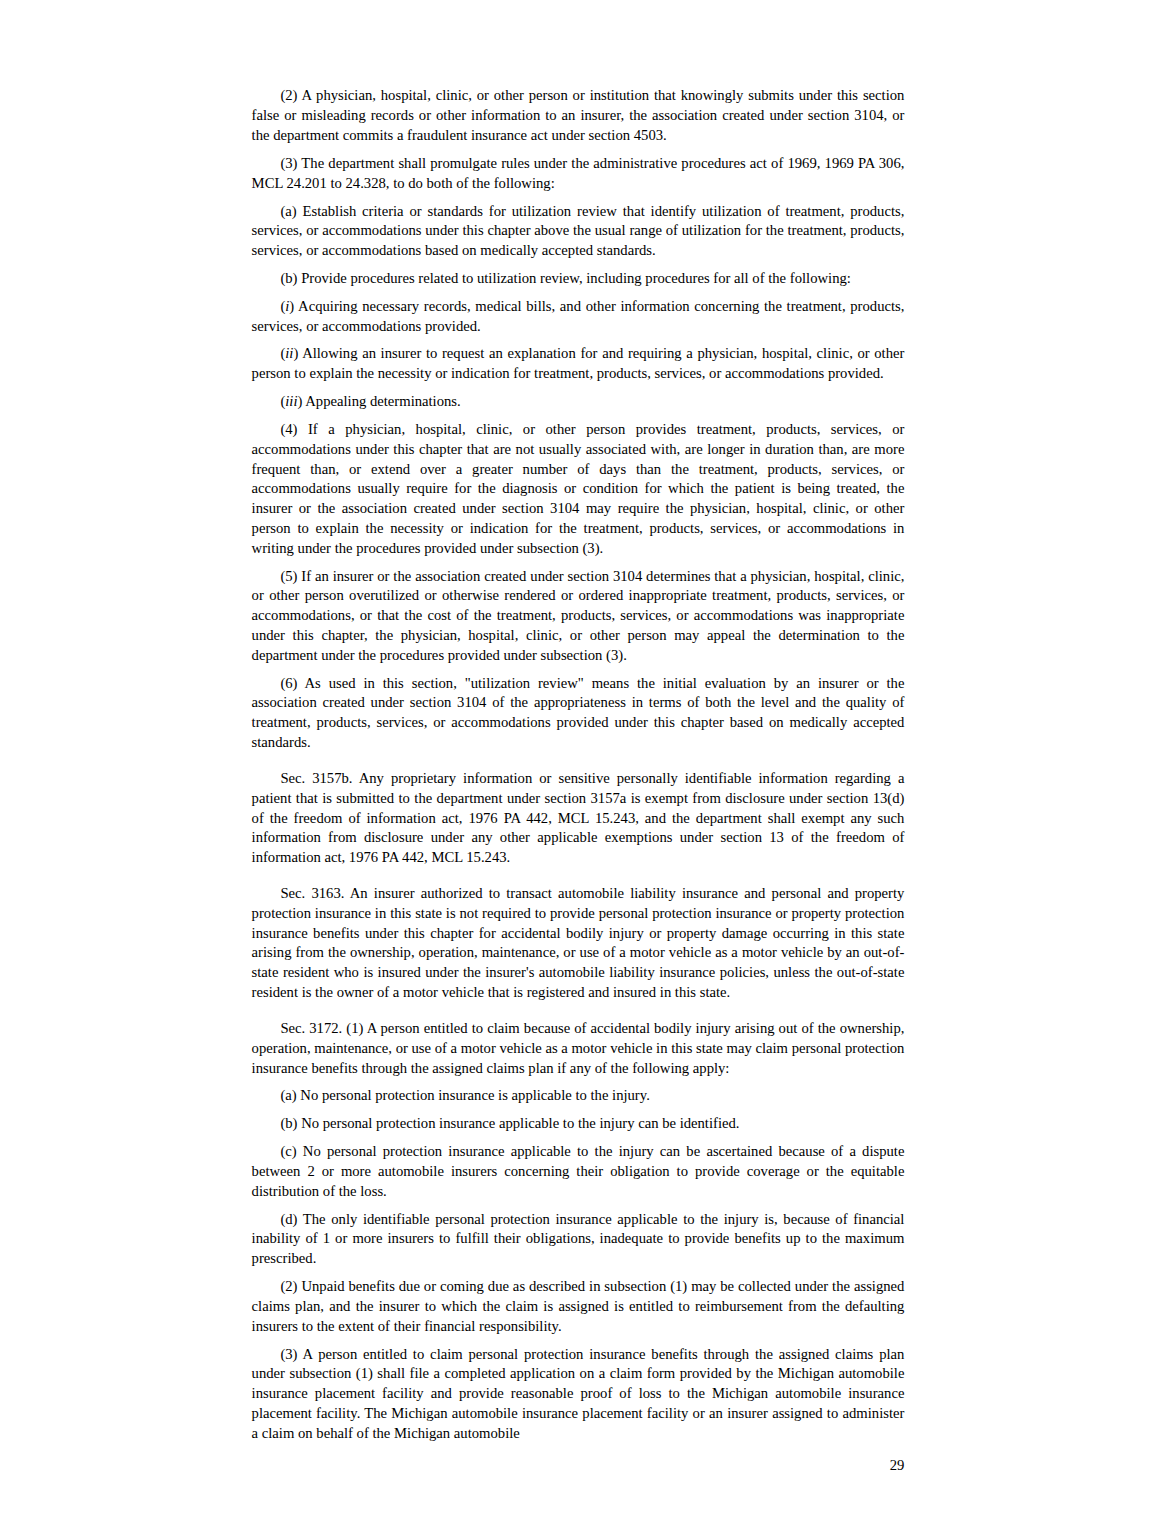(2) A physician, hospital, clinic, or other person or institution that knowingly submits under this section false or misleading records or other information to an insurer, the association created under section 3104, or the department commits a fraudulent insurance act under section 4503.
(3) The department shall promulgate rules under the administrative procedures act of 1969, 1969 PA 306, MCL 24.201 to 24.328, to do both of the following:
(a) Establish criteria or standards for utilization review that identify utilization of treatment, products, services, or accommodations under this chapter above the usual range of utilization for the treatment, products, services, or accommodations based on medically accepted standards.
(b) Provide procedures related to utilization review, including procedures for all of the following:
(i) Acquiring necessary records, medical bills, and other information concerning the treatment, products, services, or accommodations provided.
(ii) Allowing an insurer to request an explanation for and requiring a physician, hospital, clinic, or other person to explain the necessity or indication for treatment, products, services, or accommodations provided.
(iii) Appealing determinations.
(4) If a physician, hospital, clinic, or other person provides treatment, products, services, or accommodations under this chapter that are not usually associated with, are longer in duration than, are more frequent than, or extend over a greater number of days than the treatment, products, services, or accommodations usually require for the diagnosis or condition for which the patient is being treated, the insurer or the association created under section 3104 may require the physician, hospital, clinic, or other person to explain the necessity or indication for the treatment, products, services, or accommodations in writing under the procedures provided under subsection (3).
(5) If an insurer or the association created under section 3104 determines that a physician, hospital, clinic, or other person overutilized or otherwise rendered or ordered inappropriate treatment, products, services, or accommodations, or that the cost of the treatment, products, services, or accommodations was inappropriate under this chapter, the physician, hospital, clinic, or other person may appeal the determination to the department under the procedures provided under subsection (3).
(6) As used in this section, "utilization review" means the initial evaluation by an insurer or the association created under section 3104 of the appropriateness in terms of both the level and the quality of treatment, products, services, or accommodations provided under this chapter based on medically accepted standards.
Sec. 3157b. Any proprietary information or sensitive personally identifiable information regarding a patient that is submitted to the department under section 3157a is exempt from disclosure under section 13(d) of the freedom of information act, 1976 PA 442, MCL 15.243, and the department shall exempt any such information from disclosure under any other applicable exemptions under section 13 of the freedom of information act, 1976 PA 442, MCL 15.243.
Sec. 3163. An insurer authorized to transact automobile liability insurance and personal and property protection insurance in this state is not required to provide personal protection insurance or property protection insurance benefits under this chapter for accidental bodily injury or property damage occurring in this state arising from the ownership, operation, maintenance, or use of a motor vehicle as a motor vehicle by an out-of-state resident who is insured under the insurer's automobile liability insurance policies, unless the out-of-state resident is the owner of a motor vehicle that is registered and insured in this state.
Sec. 3172. (1) A person entitled to claim because of accidental bodily injury arising out of the ownership, operation, maintenance, or use of a motor vehicle as a motor vehicle in this state may claim personal protection insurance benefits through the assigned claims plan if any of the following apply:
(a) No personal protection insurance is applicable to the injury.
(b) No personal protection insurance applicable to the injury can be identified.
(c) No personal protection insurance applicable to the injury can be ascertained because of a dispute between 2 or more automobile insurers concerning their obligation to provide coverage or the equitable distribution of the loss.
(d) The only identifiable personal protection insurance applicable to the injury is, because of financial inability of 1 or more insurers to fulfill their obligations, inadequate to provide benefits up to the maximum prescribed.
(2) Unpaid benefits due or coming due as described in subsection (1) may be collected under the assigned claims plan, and the insurer to which the claim is assigned is entitled to reimbursement from the defaulting insurers to the extent of their financial responsibility.
(3) A person entitled to claim personal protection insurance benefits through the assigned claims plan under subsection (1) shall file a completed application on a claim form provided by the Michigan automobile insurance placement facility and provide reasonable proof of loss to the Michigan automobile insurance placement facility. The Michigan automobile insurance placement facility or an insurer assigned to administer a claim on behalf of the Michigan automobile
29